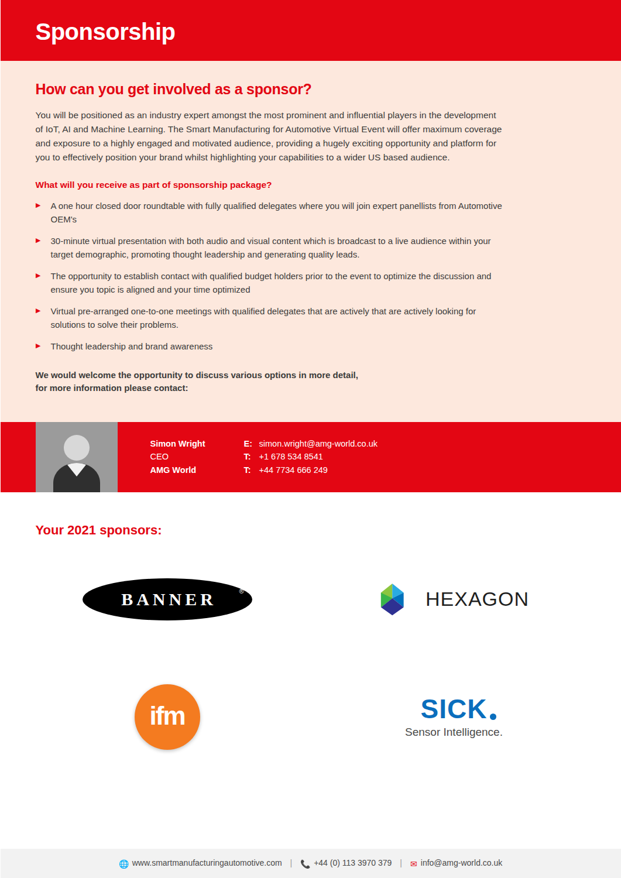Sponsorship
How can you get involved as a sponsor?
You will be positioned as an industry expert amongst the most prominent and influential players in the development of IoT, AI and Machine Learning. The Smart Manufacturing for Automotive Virtual Event will offer maximum coverage and exposure to a highly engaged and motivated audience, providing a hugely exciting opportunity and platform for you to effectively position your brand whilst highlighting your capabilities to a wider US based audience.
What will you receive as part of sponsorship package?
A one hour closed door roundtable with fully qualified delegates where you will join expert panellists from Automotive OEM's
30-minute virtual presentation with both audio and visual content which is broadcast to a live audience within your target demographic, promoting thought leadership and generating quality leads.
The opportunity to establish contact with qualified budget holders prior to the event to optimize the discussion and ensure you topic is aligned and your time optimized
Virtual pre-arranged one-to-one meetings with qualified delegates that are actively that are actively looking for solutions to solve their problems.
Thought leadership and brand awareness
We would welcome the opportunity to discuss various options in more detail,
for more information please contact:
Simon Wright CEO AMG World
E: simon.wright@amg-world.co.uk
T: +1 678 534 8541
T: +44 7734 666 249
Your 2021 sponsors:
BANNER®
HEXAGON
ifm
SICK
Sensor Intelligence.
🌐www.smartmanufacturingautomotive.com | 📞+44 (0) 113 3970 379 | ✉info@amg-world.co.uk